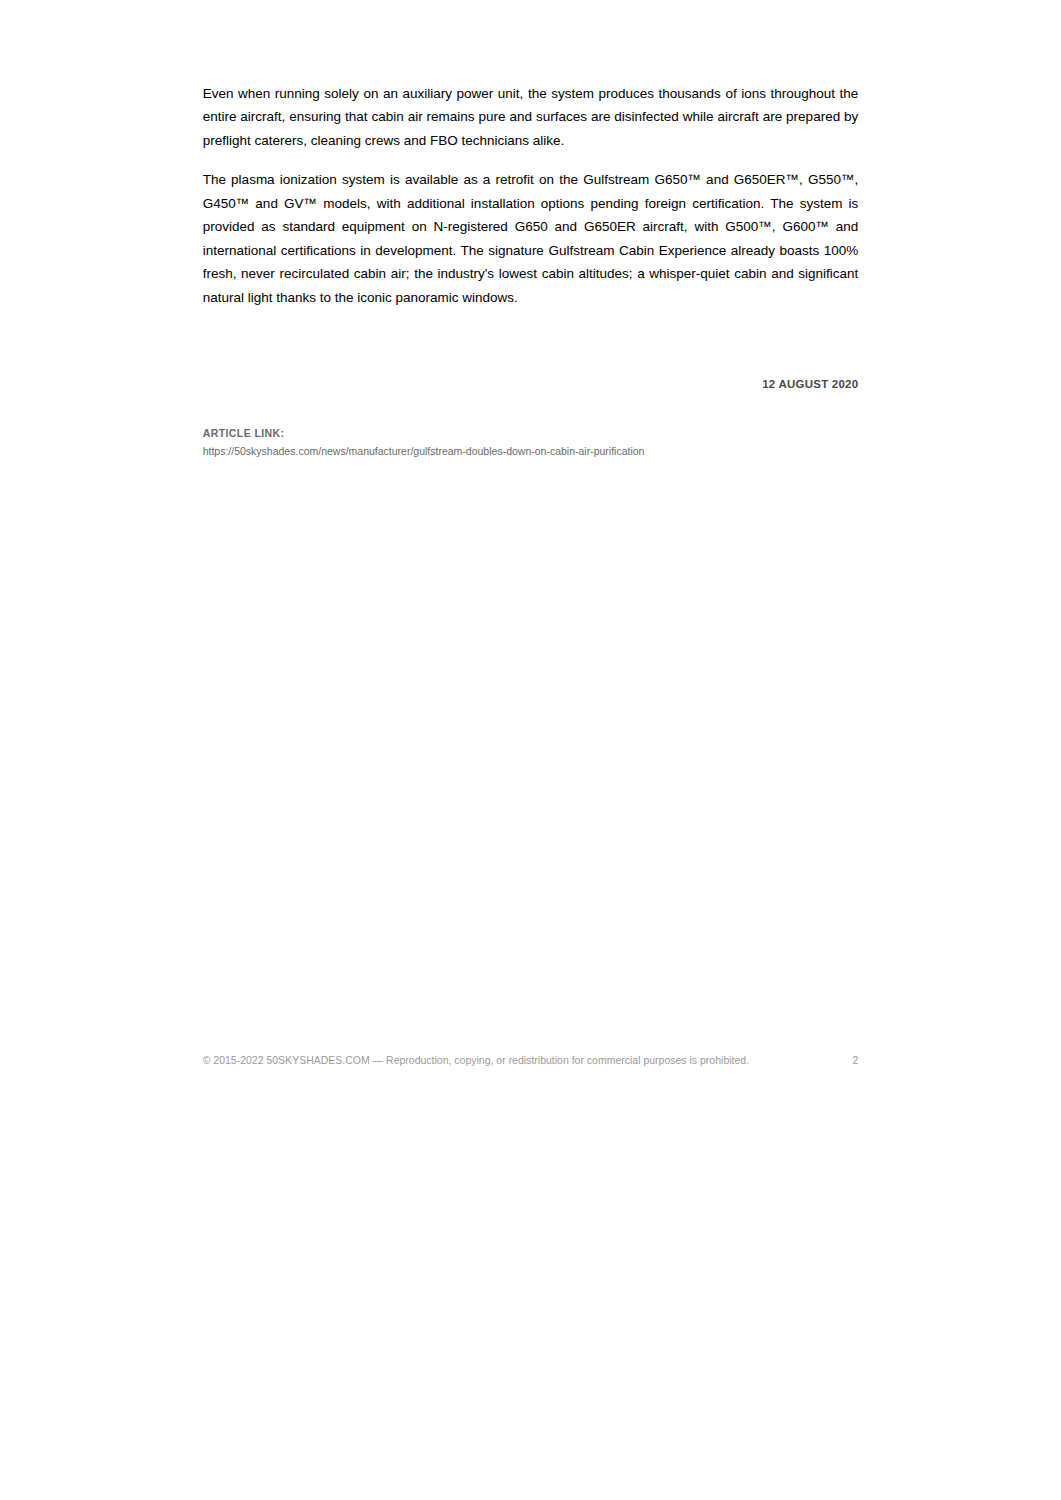Even when running solely on an auxiliary power unit, the system produces thousands of ions throughout the entire aircraft, ensuring that cabin air remains pure and surfaces are disinfected while aircraft are prepared by preflight caterers, cleaning crews and FBO technicians alike.
The plasma ionization system is available as a retrofit on the Gulfstream G650™ and G650ER™, G550™, G450™ and GV™ models, with additional installation options pending foreign certification. The system is provided as standard equipment on N-registered G650 and G650ER aircraft, with G500™, G600™ and international certifications in development. The signature Gulfstream Cabin Experience already boasts 100% fresh, never recirculated cabin air; the industry's lowest cabin altitudes; a whisper-quiet cabin and significant natural light thanks to the iconic panoramic windows.
12 AUGUST 2020
ARTICLE LINK:
https://50skyshades.com/news/manufacturer/gulfstream-doubles-down-on-cabin-air-purification
© 2015-2022 50SKYSHADES.COM — Reproduction, copying, or redistribution for commercial purposes is prohibited.
2